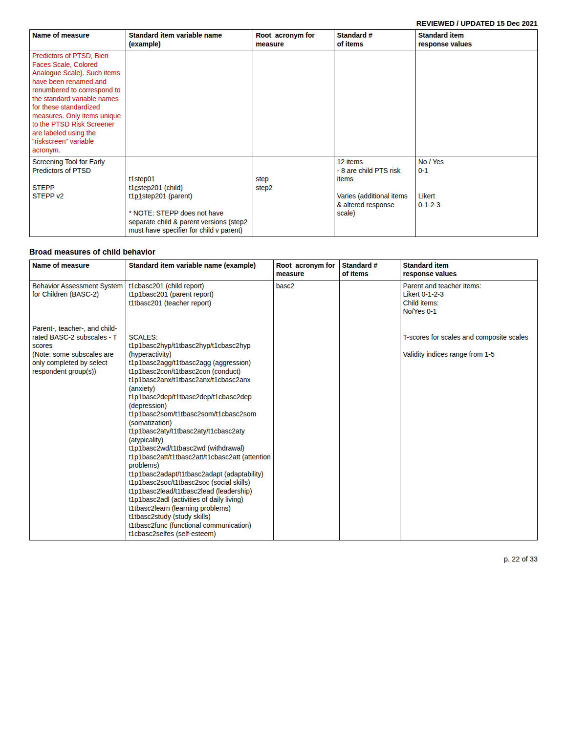REVIEWED / UPDATED 15 Dec 2021
| Name of measure | Standard item variable name (example) | Root acronym for measure | Standard # of items | Standard item response values |
| --- | --- | --- | --- | --- |
| Predictors of PTSD, Bieri Faces Scale, Colored Analogue Scale). Such items have been renamed and renumbered to correspond to the standard variable names for these standardized measures. Only items unique to the PTSD Risk Screener are labeled using the “riskscreen” variable acronym. | | | | |
| Screening Tool for Early Predictors of PTSD STEPP STEPP v2 | t1step01 t1 c step201 (child) t1 p1 step201 (parent) * NOTE: STEPP does not have separate child & parent versions (step2 must have specifier for child v parent) | step step2 | 12 items - 8 are child PTS risk items Varies (additional items & altered response scale) | No / Yes 0-1 Likert 0-1-2-3 |
Broad measures of child behavior
| Name of measure | Standard item variable name (example) | Root acronym for measure | Standard # of items | Standard item response values |
| --- | --- | --- | --- | --- |
| Behavior Assessment System for Children (BASC-2) Parent-, teacher-, and child-rated BASC-2 subscales - T scores (Note: some subscales are only completed by select respondent group(s)) | t1cbasc201 (child report) t1p1basc201 (parent report) t1tbasc201 (teacher report) SCALES: t1p1basc2hyp/t1tbasc2hyp/t1cbasc2hyp (hyperactivity) t1p1basc2agg/t1tbasc2agg (aggression) t1p1basc2con/t1tbasc2con (conduct) t1p1basc2anx/t1tbasc2anx/t1cbasc2anx (anxiety) t1p1basc2dep/t1tbasc2dep/t1cbasc2dep (depression) t1p1basc2som/t1tbasc2som/t1cbasc2som (somatization) t1p1basc2aty/t1tbasc2aty/t1cbasc2aty (atypicality) t1p1basc2wd/t1tbasc2wd (withdrawal) t1p1basc2att/t1tbasc2att/t1cbasc2att (attention problems) t1p1basc2adapt/t1tbasc2adapt (adaptability) t1p1basc2soc/t1tbasc2soc (social skills) t1p1basc2lead/t1tbasc2lead (leadership) t1p1basc2adl (activities of daily living) t1tbasc2learn (learning problems) t1tbasc2study (study skills) t1tbasc2func (functional communication) t1cbasc2selfes (self-esteem) | basc2 | | Parent and teacher items: Likert 0-1-2-3 Child items: No/Yes 0-1 T-scores for scales and composite scales Validity indices range from 1-5 |
p. 22 of 33